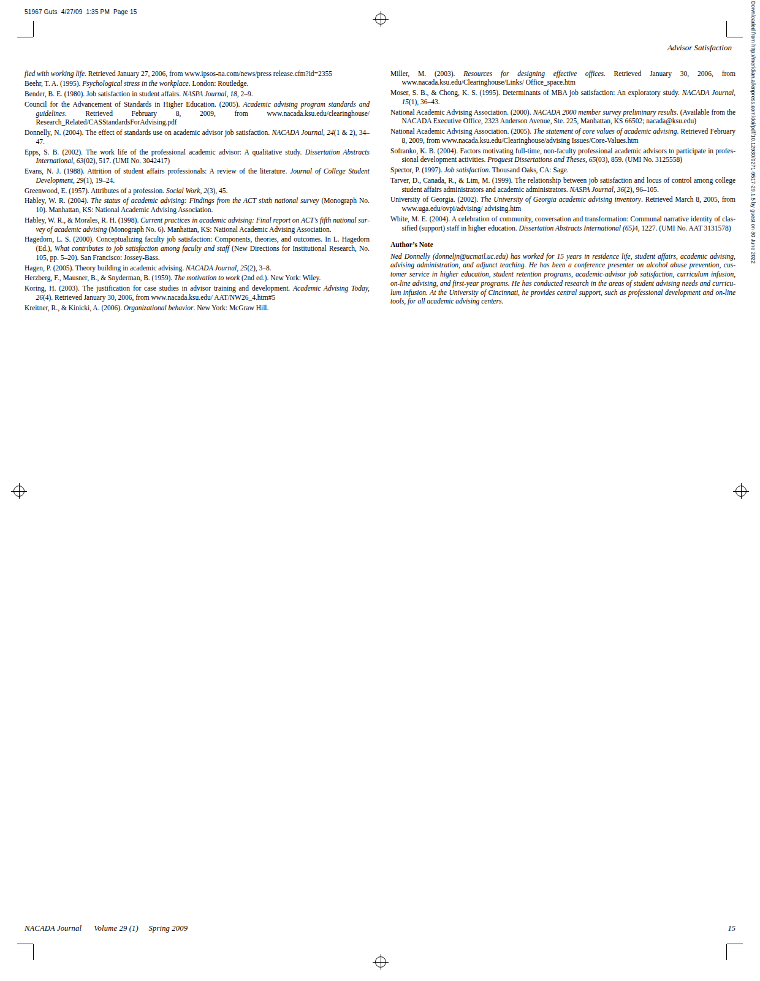51967 Guts 4/27/09 1:35 PM Page 15
Advisor Satisfaction
Downloaded from http://meridian.allenpress.com/doi/pdf/10.12930/0271-9517-29.1.5 by guest on 30 June 2022
fied with working life. Retrieved January 27, 2006, from www.ipsos-na.com/news/press release.cfm?id=2355
Beehr, T. A. (1995). Psychological stress in the workplace. London: Routledge.
Bender, B. E. (1980). Job satisfaction in student affairs. NASPA Journal, 18, 2–9.
Council for the Advancement of Standards in Higher Education. (2005). Academic advising program standards and guidelines. Retrieved February 8, 2009, from www.nacada.ksu.edu/clearinghouse/ Research_Related/CASStandardsForAdvising.pdf
Donnelly, N. (2004). The effect of standards use on academic advisor job satisfaction. NACADA Journal, 24(1 & 2), 34–47.
Epps, S. B. (2002). The work life of the professional academic advisor: A qualitative study. Dissertation Abstracts International, 63(02), 517. (UMI No. 3042417)
Evans, N. J. (1988). Attrition of student affairs professionals: A review of the literature. Journal of College Student Development, 29(1), 19–24.
Greenwood, E. (1957). Attributes of a profession. Social Work, 2(3), 45.
Habley, W. R. (2004). The status of academic advising: Findings from the ACT sixth national survey (Monograph No. 10). Manhattan, KS: National Academic Advising Association.
Habley, W. R., & Morales, R. H. (1998). Current practices in academic advising: Final report on ACT’s fifth national survey of academic advising (Monograph No. 6). Manhattan, KS: National Academic Advising Association.
Hagedorn, L. S. (2000). Conceptualizing faculty job satisfaction: Components, theories, and outcomes. In L. Hagedorn (Ed.), What contributes to job satisfaction among faculty and staff (New Directions for Institutional Research, No. 105, pp. 5–20). San Francisco: Jossey-Bass.
Hagen, P. (2005). Theory building in academic advising. NACADA Journal, 25(2), 3–8.
Herzberg, F., Mausner, B., & Snyderman, B. (1959). The motivation to work (2nd ed.). New York: Wiley.
Koring, H. (2003). The justification for case studies in advisor training and development. Academic Advising Today, 26(4). Retrieved January 30, 2006, from www.nacada.ksu.edu/ AAT/NW26_4.htm#5
Kreitner, R., & Kinicki, A. (2006). Organizational behavior. New York: McGraw Hill.
Miller, M. (2003). Resources for designing effective offices. Retrieved January 30, 2006, from www.nacada.ksu.edu/Clearinghouse/Links/ Office_space.htm
Moser, S. B., & Chong, K. S. (1995). Determinants of MBA job satisfaction: An exploratory study. NACADA Journal, 15(1), 36–43.
National Academic Advising Association. (2000). NACADA 2000 member survey preliminary results. (Available from the NACADA Executive Office, 2323 Anderson Avenue, Ste. 225, Manhattan, KS 66502; nacada@ksu.edu)
National Academic Advising Association. (2005). The statement of core values of academic advising. Retrieved February 8, 2009, from www.nacada.ksu.edu/Clearinghouse/advising Issues/Core-Values.htm
Sofranko, K. B. (2004). Factors motivating full-time, non-faculty professional academic advisors to participate in professional development activities. Proquest Dissertations and Theses, 65(03), 859. (UMI No. 3125558)
Spector, P. (1997). Job satisfaction. Thousand Oaks, CA: Sage.
Tarver, D., Canada, R., & Lim, M. (1999). The relationship between job satisfaction and locus of control among college student affairs administrators and academic administrators. NASPA Journal, 36(2), 96–105.
University of Georgia. (2002). The University of Georgia academic advising inventory. Retrieved March 8, 2005, from www.uga.edu/ovpi/advising/ advising.htm
White, M. E. (2004). A celebration of community, conversation and transformation: Communal narrative identity of classified (support) staff in higher education. Dissertation Abstracts International (65) 4, 1227. (UMI No. AAT 3131578)
Author’s Note
Ned Donnelly (donneljn@ucmail.uc.edu) has worked for 15 years in residence life, student affairs, academic advising, advising administration, and adjunct teaching. He has been a conference presenter on alcohol abuse prevention, customer service in higher education, student retention programs, academic-advisor job satisfaction, curriculum infusion, on-line advising, and first-year programs. He has conducted research in the areas of student advising needs and curriculum infusion. At the University of Cincinnati, he provides central support, such as professional development and on-line tools, for all academic advising centers.
NACADA Journal Volume 29 (1) Spring 2009 15